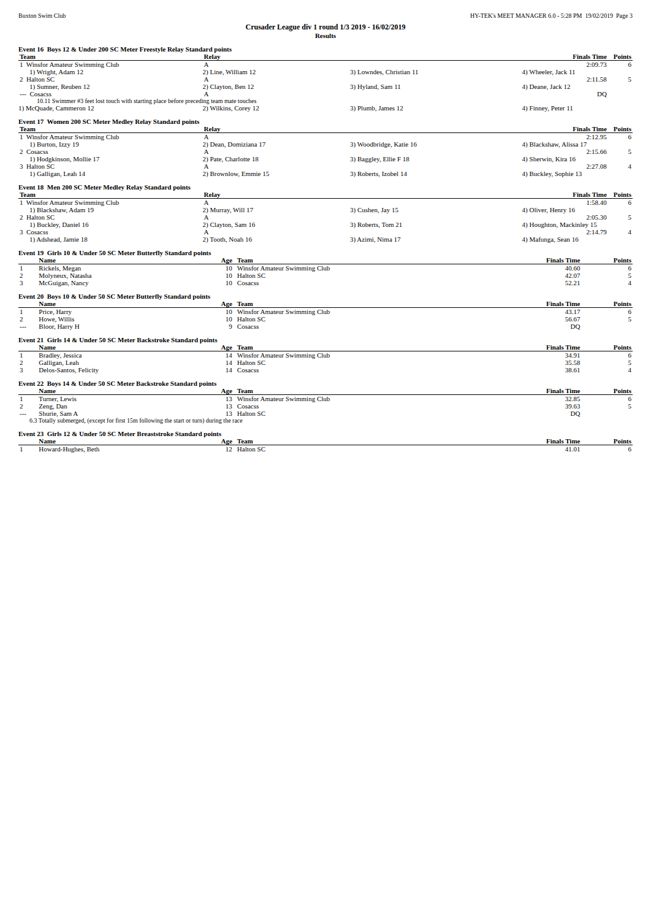Buxton Swim Club HY-TEK's MEET MANAGER 6.0 - 5:28 PM 19/02/2019 Page 3
Crusader League div 1 round 1/3 2019 - 16/02/2019
Results
Event 16 Boys 12 & Under 200 SC Meter Freestyle Relay Standard points
| Team | Relay | | Finals Time | Points |
| 1 Winsfor Amateur Swimming Club | A | | 2:09.73 | 6 |
| 1) Wright, Adam 12 | 2) Line, William 12 | 3) Lowndes, Christian 11 | 4) Wheeler, Jack 11 |
| 2 Halton SC | A | | 2:11.58 | 5 |
| 1) Sumner, Reuben 12 | 2) Clayton, Ben 12 | 3) Hyland, Sam 11 | 4) Deane, Jack 12 |
| --- Cosacss | A | | DQ | |
| 10.11 Swimmer #3 feet lost touch with starting place before preceding team mate touches |
| 1) McQuade, Cammeron 12 | 2) Wilkins, Corey 12 | 3) Plumb, James 12 | 4) Finney, Peter 11 |
Event 17 Women 200 SC Meter Medley Relay Standard points
| Team | Relay | | Finals Time | Points |
| 1 Winsfor Amateur Swimming Club | A | | 2:12.95 | 6 |
| 1) Burton, Izzy 19 | 2) Dean, Domiziana 17 | 3) Woodbridge, Katie 16 | 4) Blackshaw, Alissa 17 |
| 2 Cosacss | A | | 2:15.66 | 5 |
| 1) Hodgkinson, Mollie 17 | 2) Pate, Charlotte 18 | 3) Baggley, Ellie F 18 | 4) Sherwin, Kira 16 |
| 3 Halton SC | A | | 2:27.08 | 4 |
| 1) Galligan, Leah 14 | 2) Brownlow, Emmie 15 | 3) Roberts, Izobel 14 | 4) Buckley, Sophie 13 |
Event 18 Men 200 SC Meter Medley Relay Standard points
| Team | Relay | | Finals Time | Points |
| 1 Winsfor Amateur Swimming Club | A | | 1:58.40 | 6 |
| 1) Blackshaw, Adam 19 | 2) Murray, Will 17 | 3) Cushen, Jay 15 | 4) Oliver, Henry 16 |
| 2 Halton SC | A | | 2:05.30 | 5 |
| 1) Buckley, Daniel 16 | 2) Clayton, Sam 16 | 3) Roberts, Tom 21 | 4) Houghton, Mackinley 15 |
| 3 Cosacss | A | | 2:14.79 | 4 |
| 1) Adshead, Jamie 18 | 2) Tooth, Noah 16 | 3) Azimi, Nima 17 | 4) Mafunga, Sean 16 |
Event 19 Girls 10 & Under 50 SC Meter Butterfly Standard points
| | Name | Age | Team | Finals Time | Points |
| 1 | Rickels, Megan | 10 | Winsfor Amateur Swimming Club | 40.60 | 6 |
| 2 | Molyneux, Natasha | 10 | Halton SC | 42.07 | 5 |
| 3 | McGuigan, Nancy | 10 | Cosacss | 52.21 | 4 |
Event 20 Boys 10 & Under 50 SC Meter Butterfly Standard points
| | Name | Age | Team | Finals Time | Points |
| 1 | Price, Harry | 10 | Winsfor Amateur Swimming Club | 43.17 | 6 |
| 2 | Howe, Willis | 10 | Halton SC | 56.67 | 5 |
| --- | Bloor, Harry H | 9 | Cosacss | DQ | |
Event 21 Girls 14 & Under 50 SC Meter Backstroke Standard points
| | Name | Age | Team | Finals Time | Points |
| 1 | Bradley, Jessica | 14 | Winsfor Amateur Swimming Club | 34.91 | 6 |
| 2 | Galligan, Leah | 14 | Halton SC | 35.58 | 5 |
| 3 | Delos-Santos, Felicity | 14 | Cosacss | 38.61 | 4 |
Event 22 Boys 14 & Under 50 SC Meter Backstroke Standard points
| | Name | Age | Team | Finals Time | Points |
| 1 | Turner, Lewis | 13 | Winsfor Amateur Swimming Club | 32.85 | 6 |
| 2 | Zeng, Dan | 13 | Cosacss | 39.63 | 5 |
| --- | Shurie, Sam A | 13 | Halton SC | DQ | |
| 6.3 Totally submerged, (except for first 15m following the start or turn) during the race |
Event 23 Girls 12 & Under 50 SC Meter Breaststroke Standard points
| | Name | Age | Team | Finals Time | Points |
| 1 | Howard-Hughes, Beth | 12 | Halton SC | 41.01 | 6 |